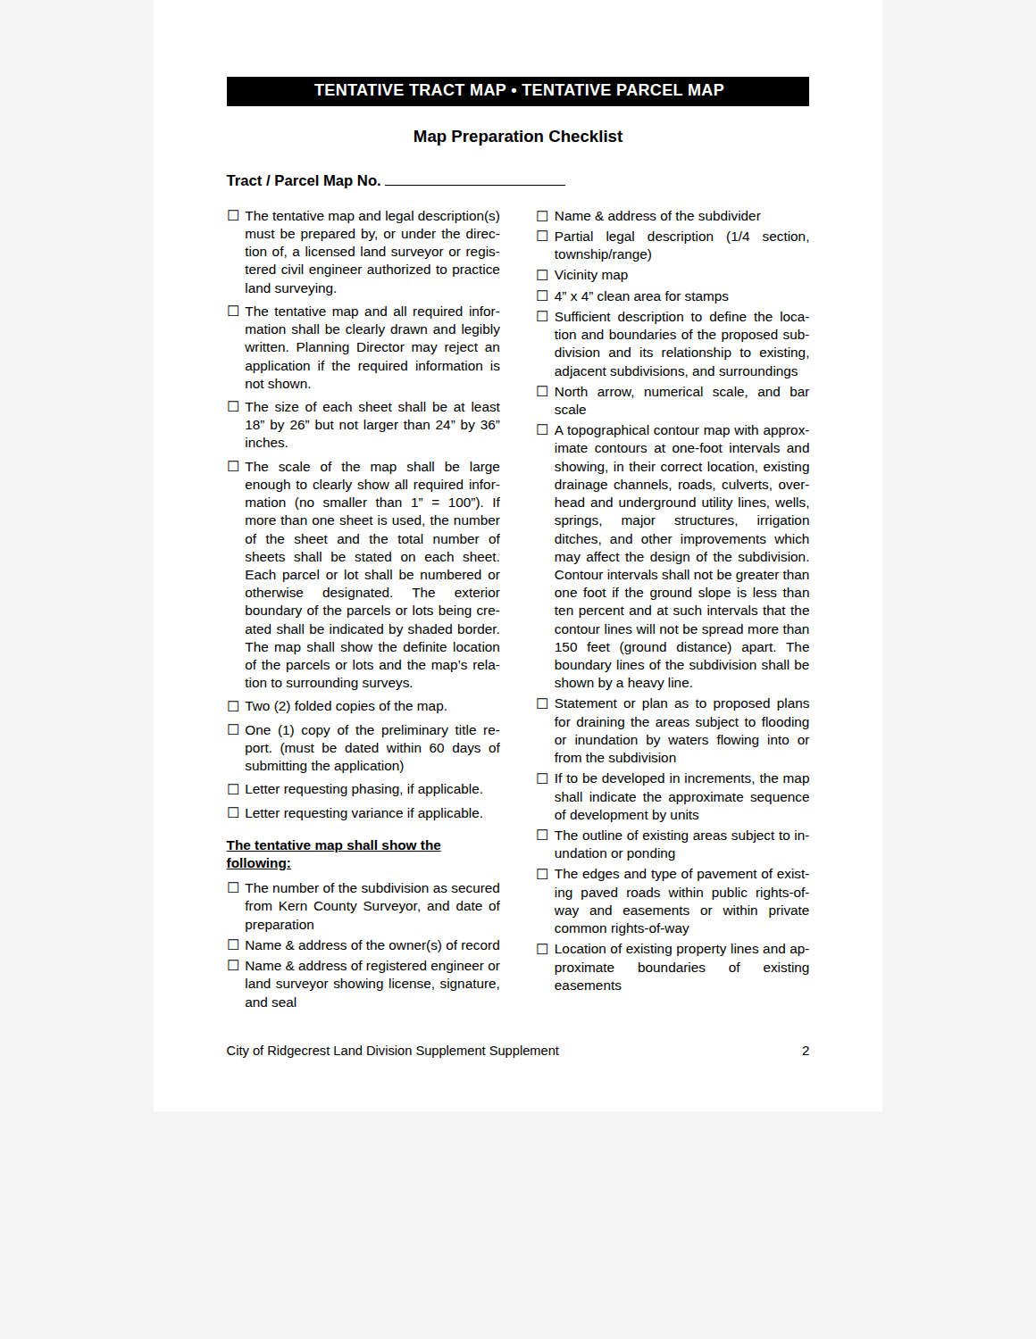TENTATIVE TRACT MAP • TENTATIVE PARCEL MAP
Map Preparation Checklist
Tract / Parcel Map No.
The tentative map and legal description(s) must be prepared by, or under the direction of, a licensed land surveyor or registered civil engineer authorized to practice land surveying.
The tentative map and all required information shall be clearly drawn and legibly written. Planning Director may reject an application if the required information is not shown.
The size of each sheet shall be at least 18” by 26” but not larger than 24” by 36” inches.
The scale of the map shall be large enough to clearly show all required information (no smaller than 1” = 100”). If more than one sheet is used, the number of the sheet and the total number of sheets shall be stated on each sheet. Each parcel or lot shall be numbered or otherwise designated. The exterior boundary of the parcels or lots being created shall be indicated by shaded border. The map shall show the definite location of the parcels or lots and the map’s relation to surrounding surveys.
Two (2) folded copies of the map.
One (1) copy of the preliminary title report. (must be dated within 60 days of submitting the application)
Letter requesting phasing, if applicable.
Letter requesting variance if applicable.
The tentative map shall show the following:
The number of the subdivision as secured from Kern County Surveyor, and date of preparation
Name & address of the owner(s) of record
Name & address of registered engineer or land surveyor showing license, signature, and seal
Name & address of the subdivider
Partial legal description (1/4 section, township/range)
Vicinity map
4” x 4” clean area for stamps
Sufficient description to define the location and boundaries of the proposed subdivision and its relationship to existing, adjacent subdivisions, and surroundings
North arrow, numerical scale, and bar scale
A topographical contour map with approximate contours at one-foot intervals and showing, in their correct location, existing drainage channels, roads, culverts, overhead and underground utility lines, wells, springs, major structures, irrigation ditches, and other improvements which may affect the design of the subdivision. Contour intervals shall not be greater than one foot if the ground slope is less than ten percent and at such intervals that the contour lines will not be spread more than 150 feet (ground distance) apart. The boundary lines of the subdivision shall be shown by a heavy line.
Statement or plan as to proposed plans for draining the areas subject to flooding or inundation by waters flowing into or from the subdivision
If to be developed in increments, the map shall indicate the approximate sequence of development by units
The outline of existing areas subject to inundation or ponding
The edges and type of pavement of existing paved roads within public rights-of-way and easements or within private common rights-of-way
Location of existing property lines and approximate boundaries of existing easements
City of Ridgecrest Land Division Supplement Supplement 2